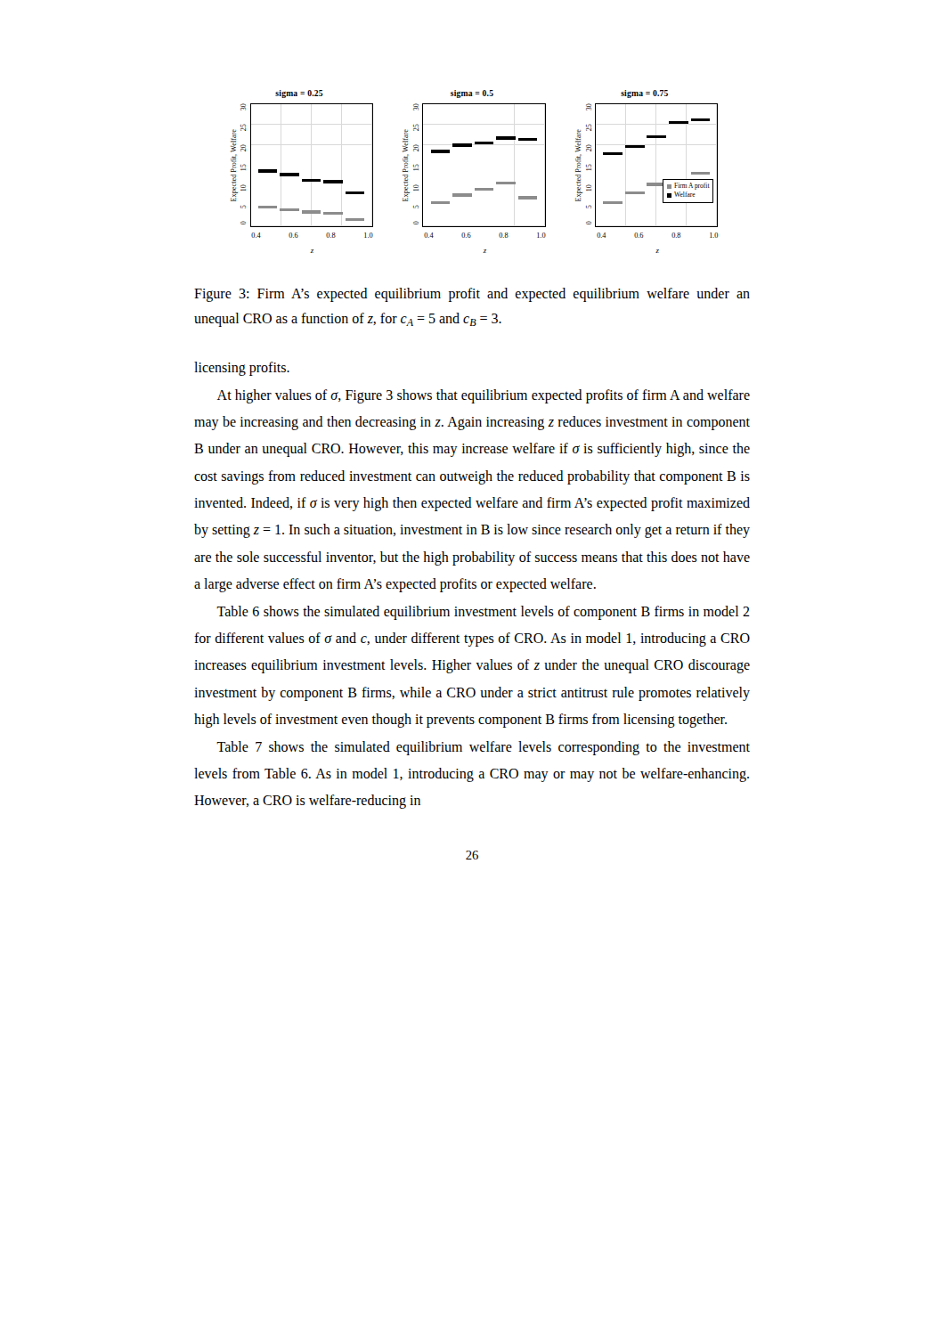sigma = 0.25
Expected Profit, Welfare
302520151050
0.40.60.81.0
z
sigma = 0.5
Expected Profit, Welfare
302520151050
0.40.60.81.0
z
sigma = 0.75
Expected Profit, Welfare
302520151050
Firm A profit
Welfare
0.40.60.81.0
z
Figure 3: Firm A’s expected equilibrium profit and expected equilibrium welfare under an unequal CRO as a function of z, for cA = 5 and cB = 3.
licensing profits.
At higher values of σ, Figure 3 shows that equilibrium expected profits of firm A and welfare may be increasing and then decreasing in z. Again increasing z reduces investment in component B under an unequal CRO. However, this may increase welfare if σ is sufficiently high, since the cost savings from reduced investment can outweigh the reduced probability that component B is invented. Indeed, if σ is very high then expected welfare and firm A’s expected profit maximized by setting z = 1. In such a situation, investment in B is low since research only get a return if they are the sole successful inventor, but the high probability of success means that this does not have a large adverse effect on firm A’s expected profits or expected welfare.
Table 6 shows the simulated equilibrium investment levels of component B firms in model 2 for different values of σ and c, under different types of CRO. As in model 1, introducing a CRO increases equilibrium investment levels. Higher values of z under the unequal CRO discourage investment by component B firms, while a CRO under a strict antitrust rule promotes relatively high levels of investment even though it prevents component B firms from licensing together.
Table 7 shows the simulated equilibrium welfare levels corresponding to the investment levels from Table 6. As in model 1, introducing a CRO may or may not be welfare-enhancing. However, a CRO is welfare-reducing in
26